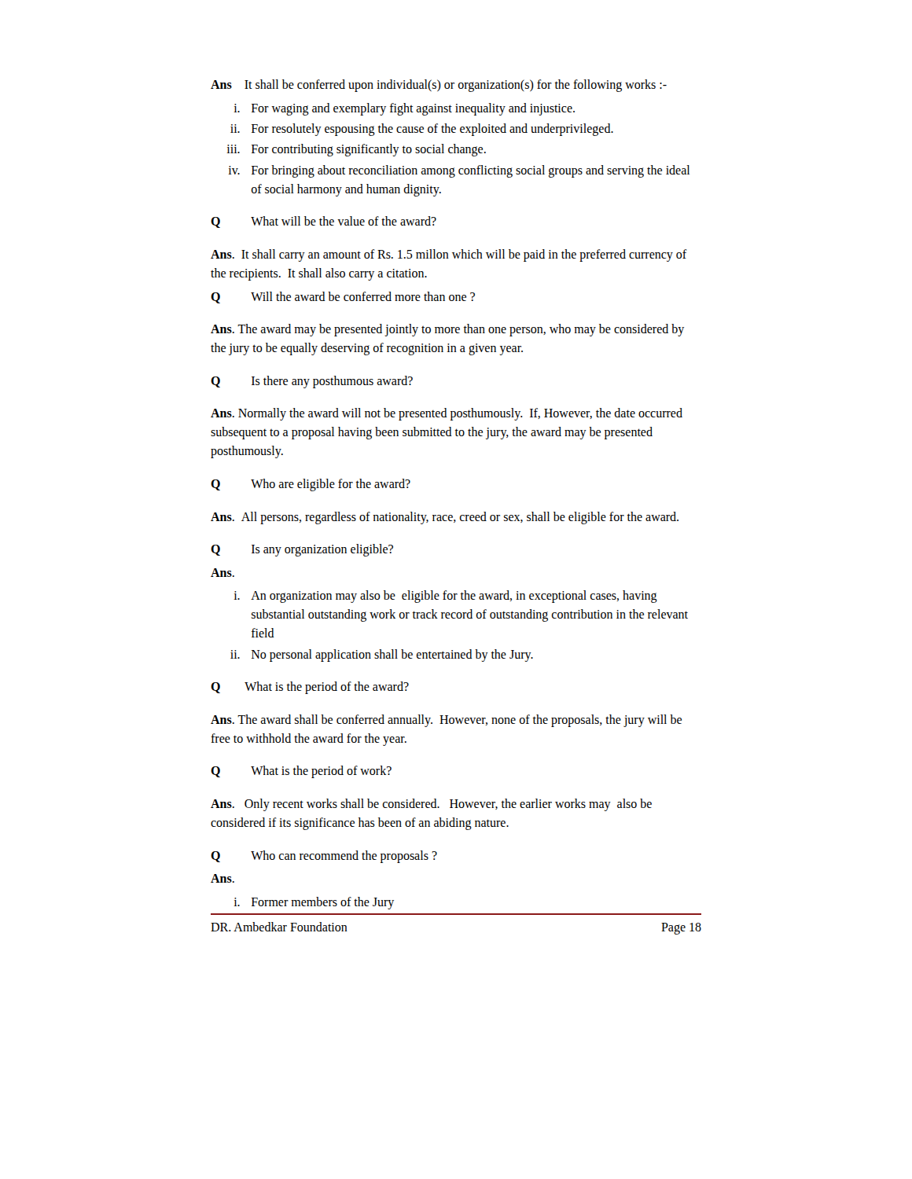Ans It shall be conferred upon individual(s) or organization(s) for the following works :-
For waging and exemplary fight against inequality and injustice.
For resolutely espousing the cause of the exploited and underprivileged.
For contributing significantly to social change.
For bringing about reconciliation among conflicting social groups and serving the ideal of social harmony and human dignity.
Q What will be the value of the award?
Ans. It shall carry an amount of Rs. 1.5 millon which will be paid in the preferred currency of the recipients. It shall also carry a citation.
Q Will the award be conferred more than one ?
Ans. The award may be presented jointly to more than one person, who may be considered by the jury to be equally deserving of recognition in a given year.
Q Is there any posthumous award?
Ans. Normally the award will not be presented posthumously. If, However, the date occurred subsequent to a proposal having been submitted to the jury, the award may be presented posthumously.
Q Who are eligible for the award?
Ans. All persons, regardless of nationality, race, creed or sex, shall be eligible for the award.
Q Is any organization eligible?
Ans.
An organization may also be eligible for the award, in exceptional cases, having substantial outstanding work or track record of outstanding contribution in the relevant field
No personal application shall be entertained by the Jury.
Q What is the period of the award?
Ans. The award shall be conferred annually. However, none of the proposals, the jury will be free to withhold the award for the year.
Q What is the period of work?
Ans. Only recent works shall be considered. However, the earlier works may also be considered if its significance has been of an abiding nature.
Q Who can recommend the proposals ?
Ans.
Former members of the Jury
DR. Ambedkar Foundation Page 18